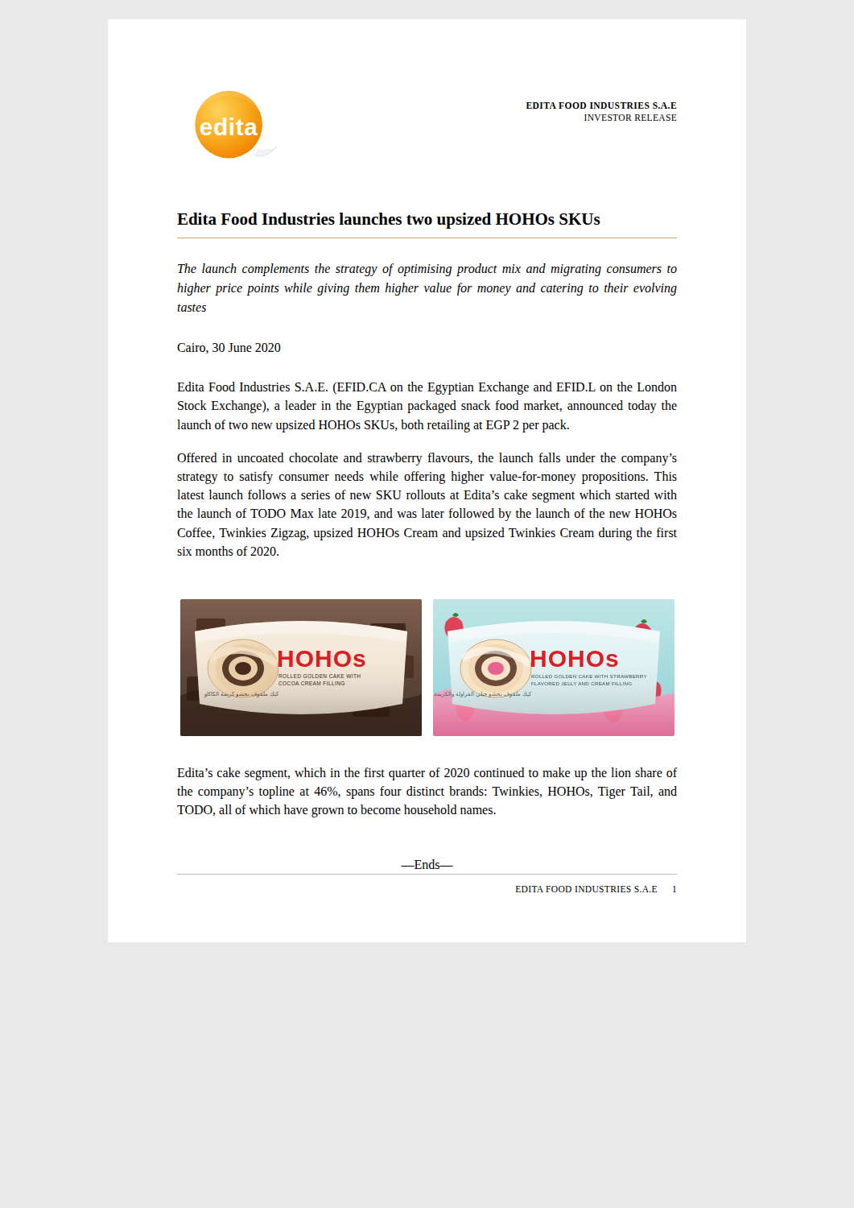edita
EDITA FOOD INDUSTRIES S.A.E
INVESTOR RELEASE
Edita Food Industries launches two upsized HOHOs SKUs
The launch complements the strategy of optimising product mix and migrating consumers to higher price points while giving them higher value for money and catering to their evolving tastes
Cairo, 30 June 2020
Edita Food Industries S.A.E. (EFID.CA on the Egyptian Exchange and EFID.L on the London Stock Exchange), a leader in the Egyptian packaged snack food market, announced today the launch of two new upsized HOHOs SKUs, both retailing at EGP 2 per pack.
Offered in uncoated chocolate and strawberry flavours, the launch falls under the company’s strategy to satisfy consumer needs while offering higher value-for-money propositions. This latest launch follows a series of new SKU rollouts at Edita’s cake segment which started with the launch of TODO Max late 2019, and was later followed by the launch of the new HOHOs Coffee, Twinkies Zigzag, upsized HOHOs Cream and upsized Twinkies Cream during the first six months of 2020.
HOHOs ROLLED GOLDEN CAKE WITH COCOA CREAM FILLING كيك ملفوف بحشو كريمة الكاكاو
HOHOs ROLLED GOLDEN CAKE WITH STRAWBERRY FLAVORED JELLY AND CREAM FILLING كيك ملفوف بحشو جيلي الفراولة والكريمة
Edita’s cake segment, which in the first quarter of 2020 continued to make up the lion share of the company’s topline at 46%, spans four distinct brands: Twinkies, HOHOs, Tiger Tail, and TODO, all of which have grown to become household names.
—Ends—
EDITA FOOD INDUSTRIES S.A.E 1